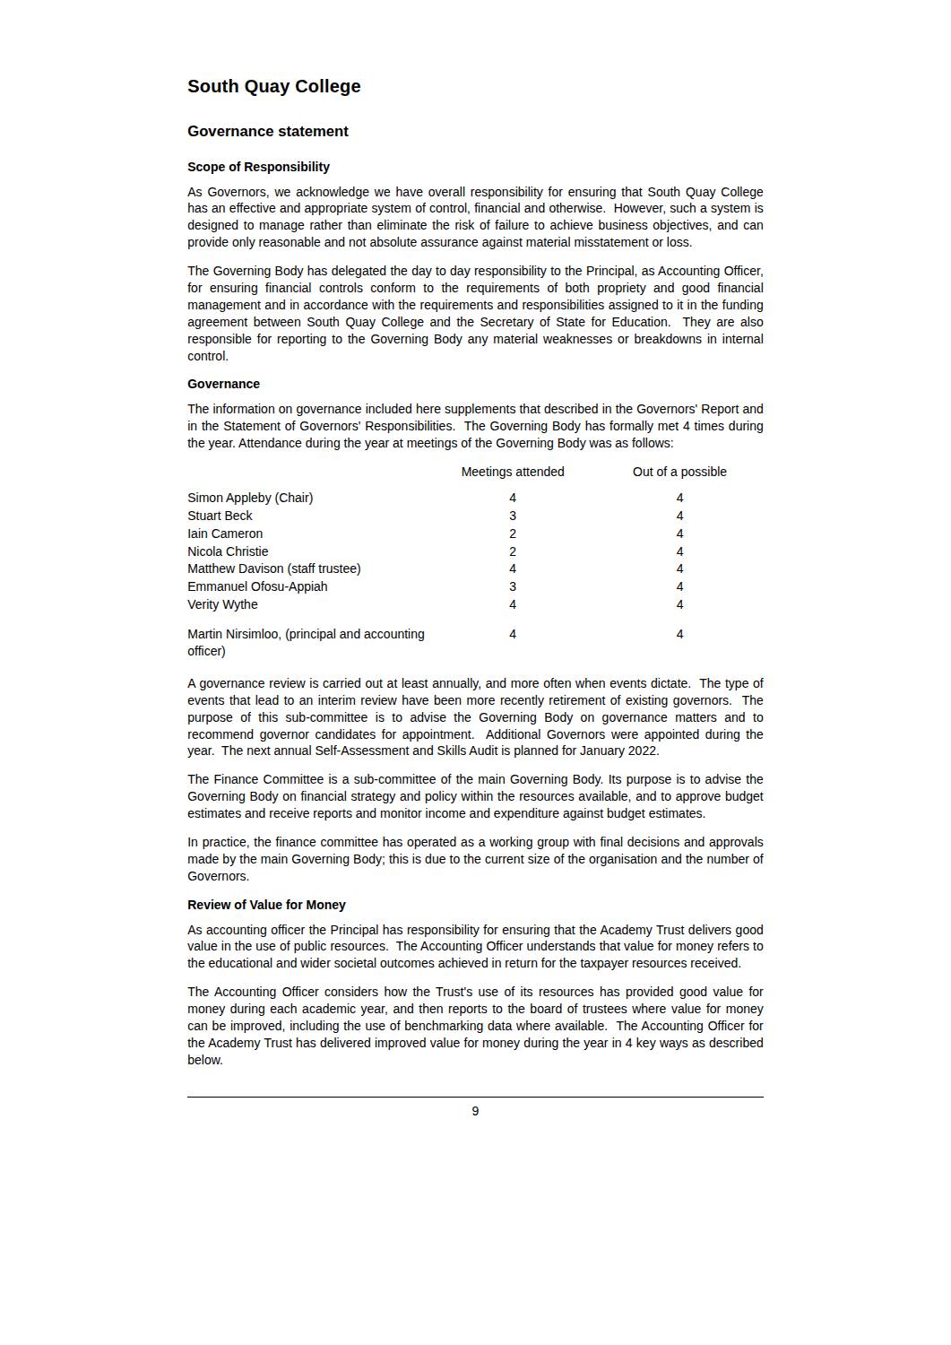South Quay College
Governance statement
Scope of Responsibility
As Governors, we acknowledge we have overall responsibility for ensuring that South Quay College has an effective and appropriate system of control, financial and otherwise. However, such a system is designed to manage rather than eliminate the risk of failure to achieve business objectives, and can provide only reasonable and not absolute assurance against material misstatement or loss.
The Governing Body has delegated the day to day responsibility to the Principal, as Accounting Officer, for ensuring financial controls conform to the requirements of both propriety and good financial management and in accordance with the requirements and responsibilities assigned to it in the funding agreement between South Quay College and the Secretary of State for Education. They are also responsible for reporting to the Governing Body any material weaknesses or breakdowns in internal control.
Governance
The information on governance included here supplements that described in the Governors' Report and in the Statement of Governors' Responsibilities. The Governing Body has formally met 4 times during the year. Attendance during the year at meetings of the Governing Body was as follows:
| | Meetings attended | Out of a possible |
| --- | --- | --- |
| Simon Appleby (Chair) | 4 | 4 |
| Stuart Beck | 3 | 4 |
| Iain Cameron | 2 | 4 |
| Nicola Christie | 2 | 4 |
| Matthew Davison (staff trustee) | 4 | 4 |
| Emmanuel Ofosu-Appiah | 3 | 4 |
| Verity Wythe | 4 | 4 |
| Martin Nirsimloo, (principal and accounting officer) | 4 | 4 |
A governance review is carried out at least annually, and more often when events dictate. The type of events that lead to an interim review have been more recently retirement of existing governors. The purpose of this sub-committee is to advise the Governing Body on governance matters and to recommend governor candidates for appointment. Additional Governors were appointed during the year. The next annual Self-Assessment and Skills Audit is planned for January 2022.
The Finance Committee is a sub-committee of the main Governing Body. Its purpose is to advise the Governing Body on financial strategy and policy within the resources available, and to approve budget estimates and receive reports and monitor income and expenditure against budget estimates.
In practice, the finance committee has operated as a working group with final decisions and approvals made by the main Governing Body; this is due to the current size of the organisation and the number of Governors.
Review of Value for Money
As accounting officer the Principal has responsibility for ensuring that the Academy Trust delivers good value in the use of public resources. The Accounting Officer understands that value for money refers to the educational and wider societal outcomes achieved in return for the taxpayer resources received.
The Accounting Officer considers how the Trust's use of its resources has provided good value for money during each academic year, and then reports to the board of trustees where value for money can be improved, including the use of benchmarking data where available. The Accounting Officer for the Academy Trust has delivered improved value for money during the year in 4 key ways as described below.
9